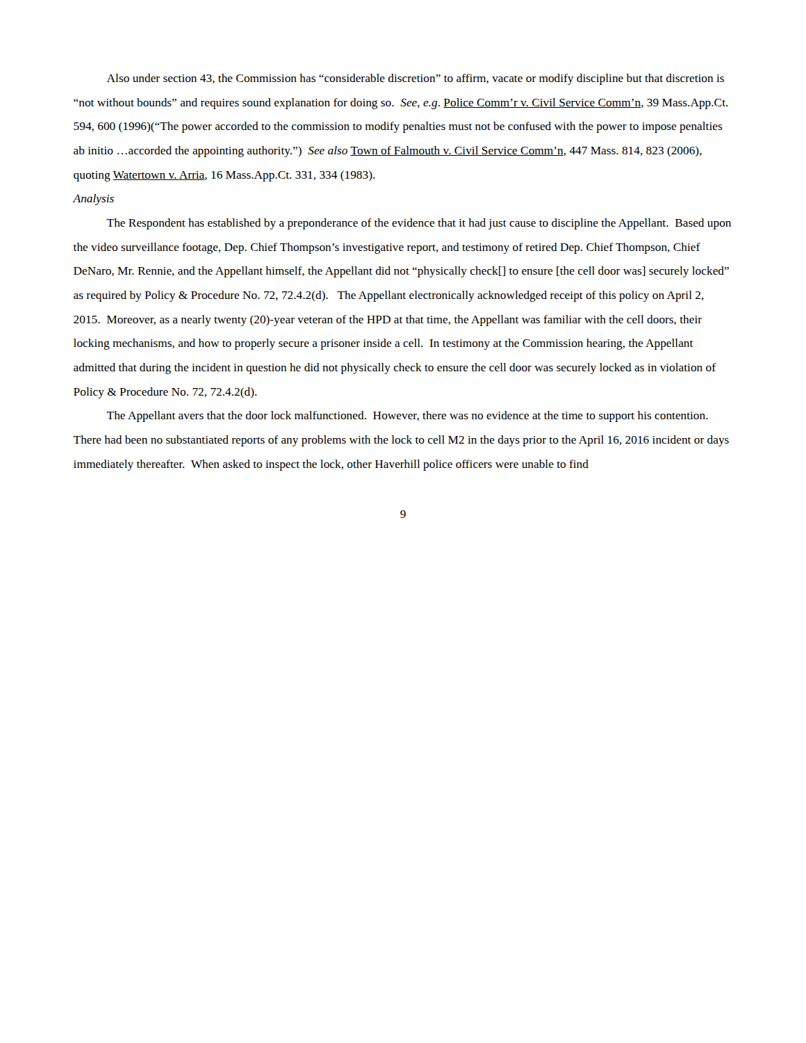Also under section 43, the Commission has “considerable discretion” to affirm, vacate or modify discipline but that discretion is “not without bounds” and requires sound explanation for doing so. See, e.g. Police Comm’r v. Civil Service Comm’n, 39 Mass.App.Ct. 594, 600 (1996)(“The power accorded to the commission to modify penalties must not be confused with the power to impose penalties ab initio …accorded the appointing authority.”) See also Town of Falmouth v. Civil Service Comm’n, 447 Mass. 814, 823 (2006), quoting Watertown v. Arria, 16 Mass.App.Ct. 331, 334 (1983).
Analysis
The Respondent has established by a preponderance of the evidence that it had just cause to discipline the Appellant. Based upon the video surveillance footage, Dep. Chief Thompson’s investigative report, and testimony of retired Dep. Chief Thompson, Chief DeNaro, Mr. Rennie, and the Appellant himself, the Appellant did not “physically check[] to ensure [the cell door was] securely locked” as required by Policy & Procedure No. 72, 72.4.2(d). The Appellant electronically acknowledged receipt of this policy on April 2, 2015. Moreover, as a nearly twenty (20)-year veteran of the HPD at that time, the Appellant was familiar with the cell doors, their locking mechanisms, and how to properly secure a prisoner inside a cell. In testimony at the Commission hearing, the Appellant admitted that during the incident in question he did not physically check to ensure the cell door was securely locked as in violation of Policy & Procedure No. 72, 72.4.2(d).
The Appellant avers that the door lock malfunctioned. However, there was no evidence at the time to support his contention. There had been no substantiated reports of any problems with the lock to cell M2 in the days prior to the April 16, 2016 incident or days immediately thereafter. When asked to inspect the lock, other Haverhill police officers were unable to find
9